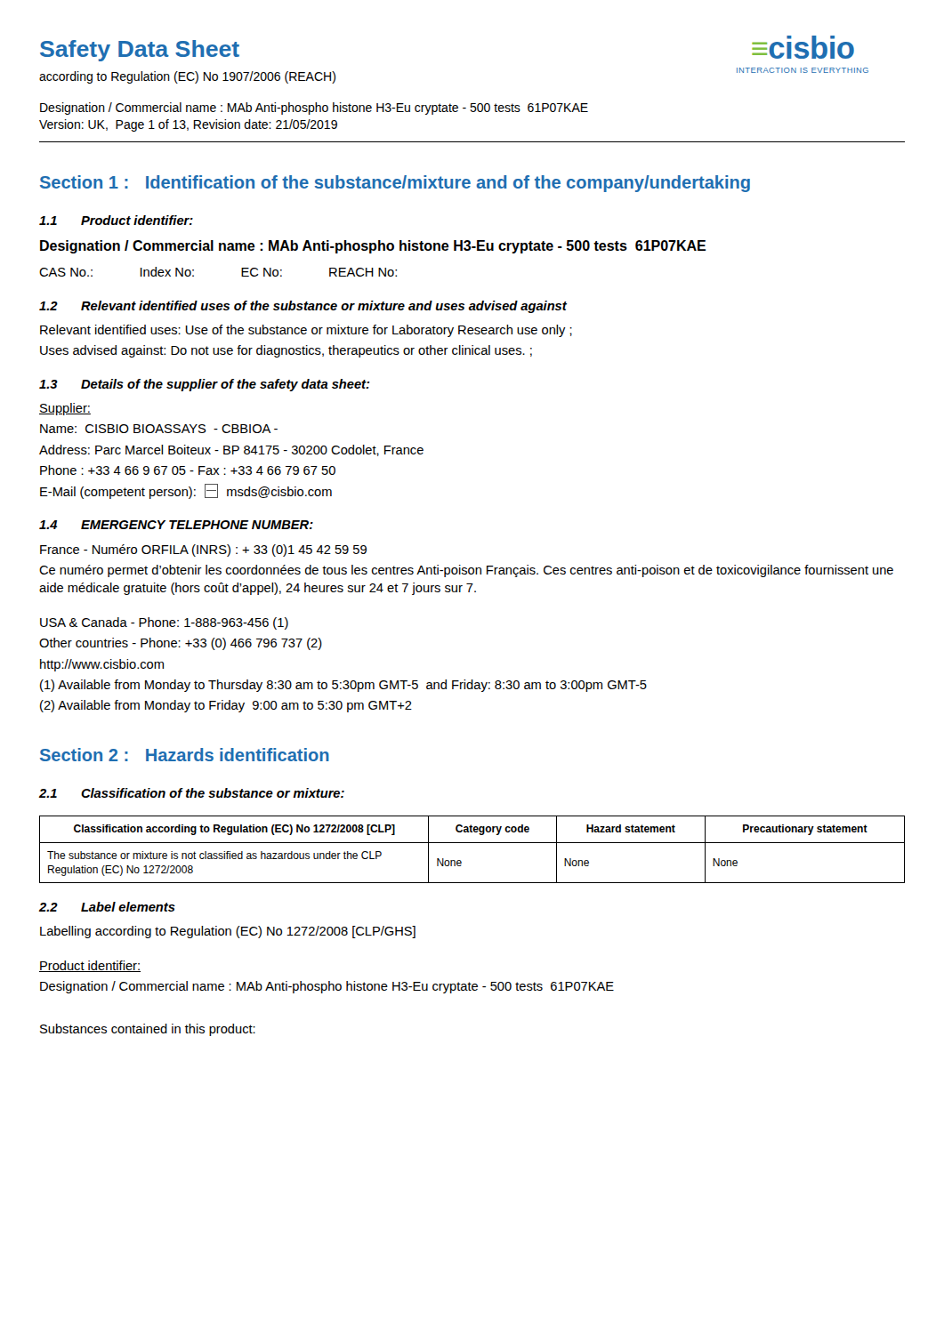Safety Data Sheet
according to Regulation (EC) No 1907/2006 (REACH)
≡cisbio
INTERACTION IS EVERYTHING
Designation / Commercial name : MAb Anti-phospho histone H3-Eu cryptate - 500 tests 61P07KAE
Version: UK, Page 1 of 13, Revision date: 21/05/2019
Section 1 : Identification of the substance/mixture and of the company/undertaking
1.1 Product identifier:
Designation / Commercial name : MAb Anti-phospho histone H3-Eu cryptate - 500 tests 61P07KAE
CAS No.: Index No: EC No: REACH No:
1.2 Relevant identified uses of the substance or mixture and uses advised against
Relevant identified uses: Use of the substance or mixture for Laboratory Research use only ;
Uses advised against: Do not use for diagnostics, therapeutics or other clinical uses. ;
1.3 Details of the supplier of the safety data sheet:
Supplier:
Name: CISBIO BIOASSAYS - CBBIOA -
Address: Parc Marcel Boiteux - BP 84175 - 30200 Codolet, France
Phone : +33 4 66 9 67 05 - Fax : +33 4 66 79 67 50
E-Mail (competent person): msds@cisbio.com
1.4 EMERGENCY TELEPHONE NUMBER:
France - Numéro ORFILA (INRS) : + 33 (0)1 45 42 59 59
Ce numéro permet d’obtenir les coordonnées de tous les centres Anti-poison Français. Ces centres anti-poison et de toxicovigilance fournissent une aide médicale gratuite (hors coût d’appel), 24 heures sur 24 et 7 jours sur 7.
USA & Canada - Phone: 1-888-963-456 (1)
Other countries - Phone: +33 (0) 466 796 737 (2)
http://www.cisbio.com
(1) Available from Monday to Thursday 8:30 am to 5:30pm GMT-5 and Friday: 8:30 am to 3:00pm GMT-5
(2) Available from Monday to Friday 9:00 am to 5:30 pm GMT+2
Section 2 : Hazards identification
2.1 Classification of the substance or mixture:
| Classification according to Regulation (EC) No 1272/2008 [CLP] | Category code | Hazard statement | Precautionary statement |
| --- | --- | --- | --- |
| The substance or mixture is not classified as hazardous under the CLP Regulation (EC) No 1272/2008 | None | None | None |
2.2 Label elements
Labelling according to Regulation (EC) No 1272/2008 [CLP/GHS]
Product identifier:
Designation / Commercial name : MAb Anti-phospho histone H3-Eu cryptate - 500 tests 61P07KAE
Substances contained in this product: